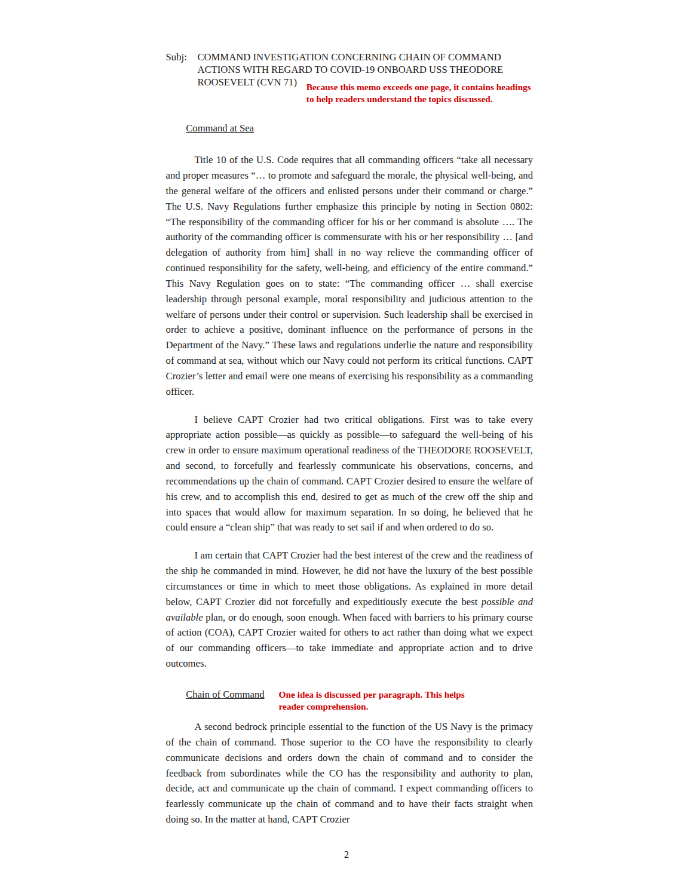Subj: COMMAND INVESTIGATION CONCERNING CHAIN OF COMMAND ACTIONS WITH REGARD TO COVID-19 ONBOARD USS THEODORE ROOSEVELT (CVN 71)
Because this memo exceeds one page, it contains headings to help readers understand the topics discussed.
Command at Sea
Title 10 of the U.S. Code requires that all commanding officers “take all necessary and proper measures “… to promote and safeguard the morale, the physical well-being, and the general welfare of the officers and enlisted persons under their command or charge.” The U.S. Navy Regulations further emphasize this principle by noting in Section 0802: “The responsibility of the commanding officer for his or her command is absolute …. The authority of the commanding officer is commensurate with his or her responsibility … [and delegation of authority from him] shall in no way relieve the commanding officer of continued responsibility for the safety, well-being, and efficiency of the entire command.” This Navy Regulation goes on to state: “The commanding officer … shall exercise leadership through personal example, moral responsibility and judicious attention to the welfare of persons under their control or supervision. Such leadership shall be exercised in order to achieve a positive, dominant influence on the performance of persons in the Department of the Navy.” These laws and regulations underlie the nature and responsibility of command at sea, without which our Navy could not perform its critical functions. CAPT Crozier’s letter and email were one means of exercising his responsibility as a commanding officer.
I believe CAPT Crozier had two critical obligations. First was to take every appropriate action possible—as quickly as possible—to safeguard the well-being of his crew in order to ensure maximum operational readiness of the THEODORE ROOSEVELT, and second, to forcefully and fearlessly communicate his observations, concerns, and recommendations up the chain of command. CAPT Crozier desired to ensure the welfare of his crew, and to accomplish this end, desired to get as much of the crew off the ship and into spaces that would allow for maximum separation. In so doing, he believed that he could ensure a “clean ship” that was ready to set sail if and when ordered to do so.
I am certain that CAPT Crozier had the best interest of the crew and the readiness of the ship he commanded in mind. However, he did not have the luxury of the best possible circumstances or time in which to meet those obligations. As explained in more detail below, CAPT Crozier did not forcefully and expeditiously execute the best possible and available plan, or do enough, soon enough. When faced with barriers to his primary course of action (COA), CAPT Crozier waited for others to act rather than doing what we expect of our commanding officers—to take immediate and appropriate action and to drive outcomes.
Chain of Command One idea is discussed per paragraph. This helps reader comprehension.
A second bedrock principle essential to the function of the US Navy is the primacy of the chain of command. Those superior to the CO have the responsibility to clearly communicate decisions and orders down the chain of command and to consider the feedback from subordinates while the CO has the responsibility and authority to plan, decide, act and communicate up the chain of command. I expect commanding officers to fearlessly communicate up the chain of command and to have their facts straight when doing so. In the matter at hand, CAPT Crozier
2